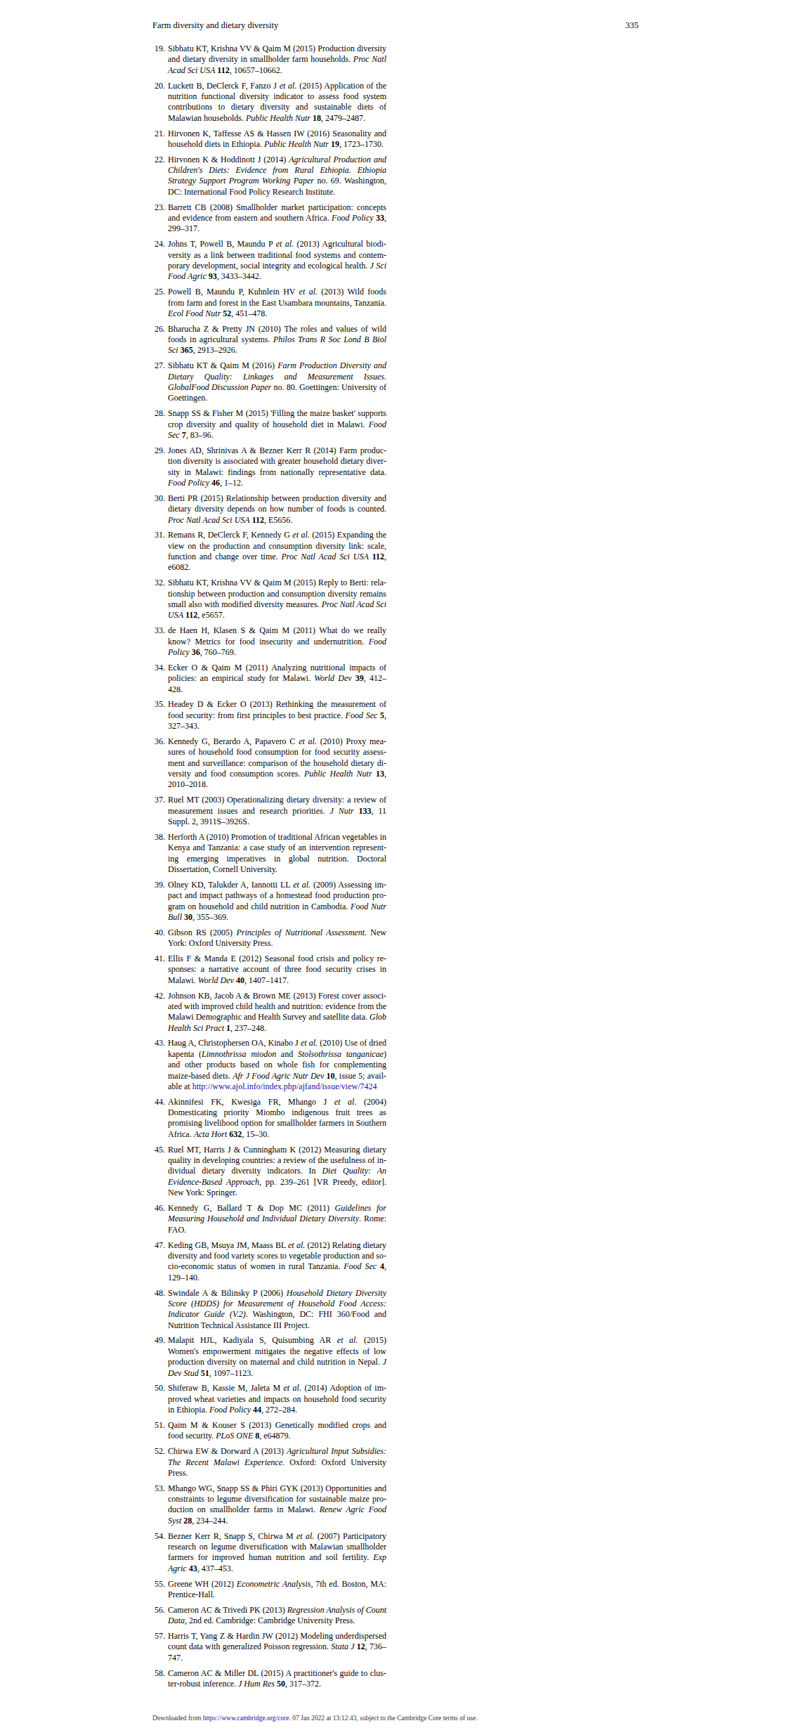Farm diversity and dietary diversity 335
19. Sibhatu KT, Krishna VV & Qaim M (2015) Production diversity and dietary diversity in smallholder farm households. Proc Natl Acad Sci USA 112, 10657–10662.
20. Luckett B, DeClerck F, Fanzo J et al. (2015) Application of the nutrition functional diversity indicator to assess food system contributions to dietary diversity and sustainable diets of Malawian households. Public Health Nutr 18, 2479–2487.
21. Hirvonen K, Taffesse AS & Hassen IW (2016) Seasonality and household diets in Ethiopia. Public Health Nutr 19, 1723–1730.
22. Hirvonen K & Hoddinott J (2014) Agricultural Production and Children's Diets: Evidence from Rural Ethiopia. Ethiopia Strategy Support Program Working Paper no. 69. Washington, DC: International Food Policy Research Institute.
23. Barrett CB (2008) Smallholder market participation: concepts and evidence from eastern and southern Africa. Food Policy 33, 299–317.
24. Johns T, Powell B, Maundu P et al. (2013) Agricultural biodiversity as a link between traditional food systems and contemporary development, social integrity and ecological health. J Sci Food Agric 93, 3433–3442.
25. Powell B, Maundu P, Kuhnlein HV et al. (2013) Wild foods from farm and forest in the East Usambara mountains, Tanzania. Ecol Food Nutr 52, 451–478.
26. Bharucha Z & Pretty JN (2010) The roles and values of wild foods in agricultural systems. Philos Trans R Soc Lond B Biol Sci 365, 2913–2926.
27. Sibhatu KT & Qaim M (2016) Farm Production Diversity and Dietary Quality: Linkages and Measurement Issues. GlobalFood Discussion Paper no. 80. Goettingen: University of Goettingen.
28. Snapp SS & Fisher M (2015) 'Filling the maize basket' supports crop diversity and quality of household diet in Malawi. Food Sec 7, 83–96.
29. Jones AD, Shrinivas A & Bezner Kerr R (2014) Farm production diversity is associated with greater household dietary diversity in Malawi: findings from nationally representative data. Food Policy 46, 1–12.
30. Berti PR (2015) Relationship between production diversity and dietary diversity depends on how number of foods is counted. Proc Natl Acad Sci USA 112, E5656.
31. Remans R, DeClerck F, Kennedy G et al. (2015) Expanding the view on the production and consumption diversity link: scale, function and change over time. Proc Natl Acad Sci USA 112, e6082.
32. Sibhatu KT, Krishna VV & Qaim M (2015) Reply to Berti: relationship between production and consumption diversity remains small also with modified diversity measures. Proc Natl Acad Sci USA 112, e5657.
33. de Haen H, Klasen S & Qaim M (2011) What do we really know? Metrics for food insecurity and undernutrition. Food Policy 36, 760–769.
34. Ecker O & Qaim M (2011) Analyzing nutritional impacts of policies: an empirical study for Malawi. World Dev 39, 412–428.
35. Headey D & Ecker O (2013) Rethinking the measurement of food security: from first principles to best practice. Food Sec 5, 327–343.
36. Kennedy G, Berardo A, Papavero C et al. (2010) Proxy measures of household food consumption for food security assessment and surveillance: comparison of the household dietary diversity and food consumption scores. Public Health Nutr 13, 2010–2018.
37. Ruel MT (2003) Operationalizing dietary diversity: a review of measurement issues and research priorities. J Nutr 133, 11 Suppl. 2, 3911S–3926S.
38. Herforth A (2010) Promotion of traditional African vegetables in Kenya and Tanzania: a case study of an intervention representing emerging imperatives in global nutrition. Doctoral Dissertation, Cornell University.
39. Olney KD, Talukder A, Iannotti LL et al. (2009) Assessing impact and impact pathways of a homestead food production program on household and child nutrition in Cambodia. Food Nutr Bull 30, 355–369.
40. Gibson RS (2005) Principles of Nutritional Assessment. New York: Oxford University Press.
41. Ellis F & Manda E (2012) Seasonal food crisis and policy responses: a narrative account of three food security crises in Malawi. World Dev 40, 1407–1417.
42. Johnson KB, Jacob A & Brown ME (2013) Forest cover associated with improved child health and nutrition: evidence from the Malawi Demographic and Health Survey and satellite data. Glob Health Sci Pract 1, 237–248.
43. Haug A, Christophersen OA, Kinabo J et al. (2010) Use of dried kapenta (Limnothrissa miodon and Stolsothrissa tanganicae) and other products based on whole fish for complementing maize-based diets. Afr J Food Agric Nutr Dev 10, issue 5; available at http://www.ajol.info/index.php/ajfand/issue/view/7424
44. Akinnifesi FK, Kwesiga FR, Mhango J et al. (2004) Domesticating priority Miombo indigenous fruit trees as promising livelihood option for smallholder farmers in Southern Africa. Acta Hort 632, 15–30.
45. Ruel MT, Harris J & Cunningham K (2012) Measuring dietary quality in developing countries: a review of the usefulness of individual dietary diversity indicators. In Diet Quality: An Evidence-Based Approach, pp. 239–261 [VR Preedy, editor]. New York: Springer.
46. Kennedy G, Ballard T & Dop MC (2011) Guidelines for Measuring Household and Individual Dietary Diversity. Rome: FAO.
47. Keding GB, Msuya JM, Maass BL et al. (2012) Relating dietary diversity and food variety scores to vegetable production and socio-economic status of women in rural Tanzania. Food Sec 4, 129–140.
48. Swindale A & Bilinsky P (2006) Household Dietary Diversity Score (HDDS) for Measurement of Household Food Access: Indicator Guide (V.2). Washington, DC: FHI 360/Food and Nutrition Technical Assistance III Project.
49. Malapit HJL, Kadiyala S, Quisumbing AR et al. (2015) Women's empowerment mitigates the negative effects of low production diversity on maternal and child nutrition in Nepal. J Dev Stud 51, 1097–1123.
50. Shiferaw B, Kassie M, Jaleta M et al. (2014) Adoption of improved wheat varieties and impacts on household food security in Ethiopia. Food Policy 44, 272–284.
51. Qaim M & Kouser S (2013) Genetically modified crops and food security. PLoS ONE 8, e64879.
52. Chirwa EW & Dorward A (2013) Agricultural Input Subsidies: The Recent Malawi Experience. Oxford: Oxford University Press.
53. Mhango WG, Snapp SS & Phiri GYK (2013) Opportunities and constraints to legume diversification for sustainable maize production on smallholder farms in Malawi. Renew Agric Food Syst 28, 234–244.
54. Bezner Kerr R, Snapp S, Chirwa M et al. (2007) Participatory research on legume diversification with Malawian smallholder farmers for improved human nutrition and soil fertility. Exp Agric 43, 437–453.
55. Greene WH (2012) Econometric Analysis, 7th ed. Boston, MA: Prentice-Hall.
56. Cameron AC & Trivedi PK (2013) Regression Analysis of Count Data, 2nd ed. Cambridge: Cambridge University Press.
57. Harris T, Yang Z & Hardin JW (2012) Modeling underdispersed count data with generalized Poisson regression. Stata J 12, 736–747.
58. Cameron AC & Miller DL (2015) A practitioner's guide to cluster-robust inference. J Hum Res 50, 317–372.
Downloaded from https://www.cambridge.org/core. 07 Jan 2022 at 13:12:43, subject to the Cambridge Core terms of use.